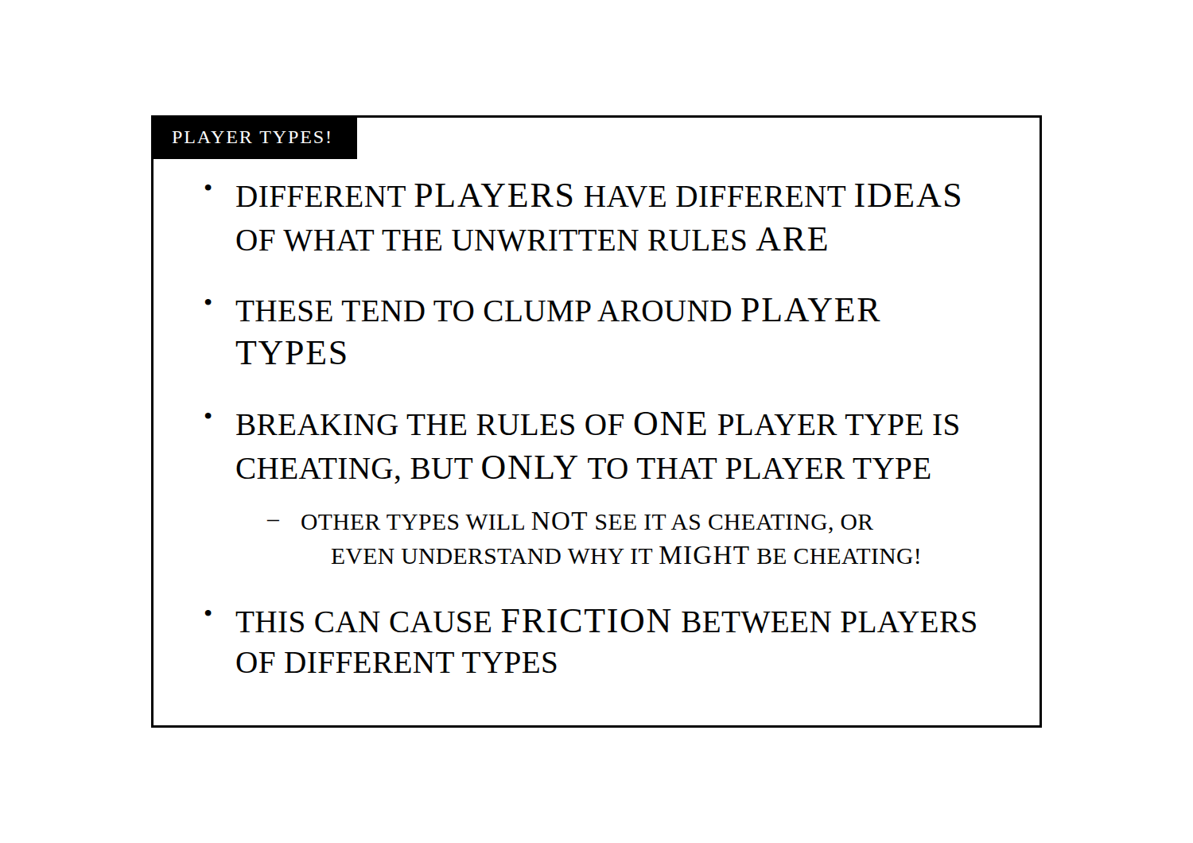Player Types!
Different Players have different Ideas of what the unwritten rules are
These tend to clump around Player Types
Breaking the rules of one player type is cheating, but only to that player type
Other types will not see it as cheating, or even understand why it might be cheating!
This can cause friction between players of different types